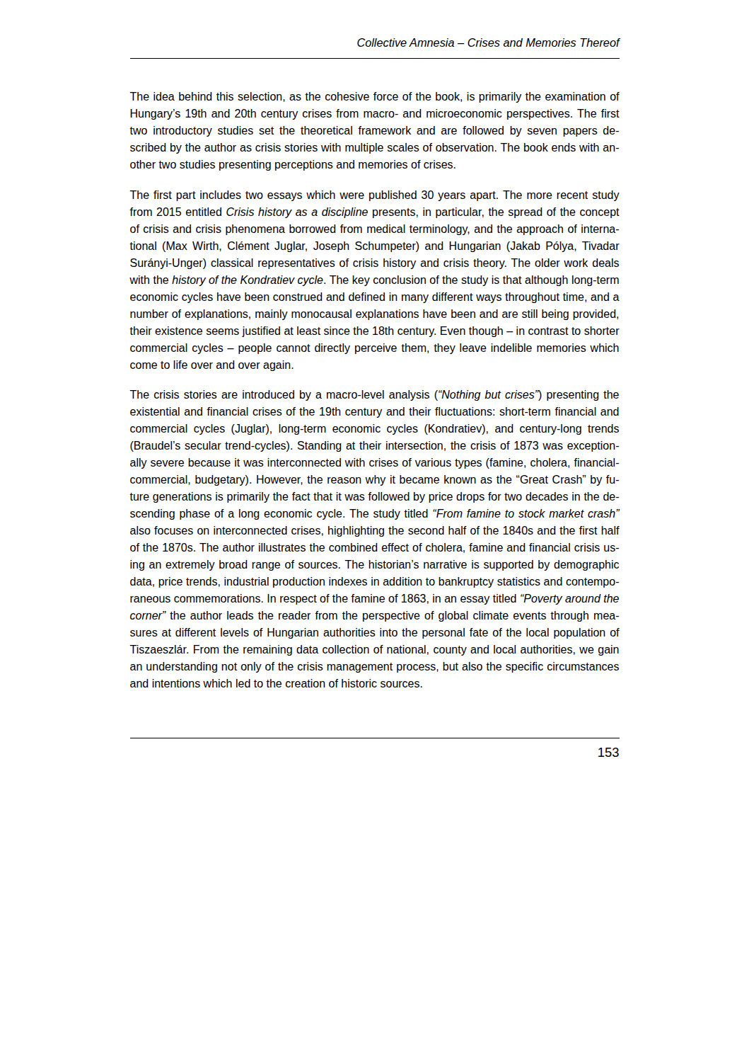Collective Amnesia – Crises and Memories Thereof
The idea behind this selection, as the cohesive force of the book, is primarily the examination of Hungary’s 19th and 20th century crises from macro- and microeconomic perspectives. The first two introductory studies set the theoretical framework and are followed by seven papers described by the author as crisis stories with multiple scales of observation. The book ends with another two studies presenting perceptions and memories of crises.
The first part includes two essays which were published 30 years apart. The more recent study from 2015 entitled Crisis history as a discipline presents, in particular, the spread of the concept of crisis and crisis phenomena borrowed from medical terminology, and the approach of international (Max Wirth, Clément Juglar, Joseph Schumpeter) and Hungarian (Jakab Pólya, Tivadar Surányi-Unger) classical representatives of crisis history and crisis theory. The older work deals with the history of the Kondratiev cycle. The key conclusion of the study is that although long-term economic cycles have been construed and defined in many different ways throughout time, and a number of explanations, mainly monocausal explanations have been and are still being provided, their existence seems justified at least since the 18th century. Even though – in contrast to shorter commercial cycles – people cannot directly perceive them, they leave indelible memories which come to life over and over again.
The crisis stories are introduced by a macro-level analysis (“Nothing but crises”) presenting the existential and financial crises of the 19th century and their fluctuations: short-term financial and commercial cycles (Juglar), long-term economic cycles (Kondratiev), and century-long trends (Braudel’s secular trend-cycles). Standing at their intersection, the crisis of 1873 was exceptionally severe because it was interconnected with crises of various types (famine, cholera, financial-commercial, budgetary). However, the reason why it became known as the “Great Crash” by future generations is primarily the fact that it was followed by price drops for two decades in the descending phase of a long economic cycle. The study titled “From famine to stock market crash” also focuses on interconnected crises, highlighting the second half of the 1840s and the first half of the 1870s. The author illustrates the combined effect of cholera, famine and financial crisis using an extremely broad range of sources. The historian’s narrative is supported by demographic data, price trends, industrial production indexes in addition to bankruptcy statistics and contemporaneous commemorations. In respect of the famine of 1863, in an essay titled “Poverty around the corner” the author leads the reader from the perspective of global climate events through measures at different levels of Hungarian authorities into the personal fate of the local population of Tiszaeszlár. From the remaining data collection of national, county and local authorities, we gain an understanding not only of the crisis management process, but also the specific circumstances and intentions which led to the creation of historic sources.
153